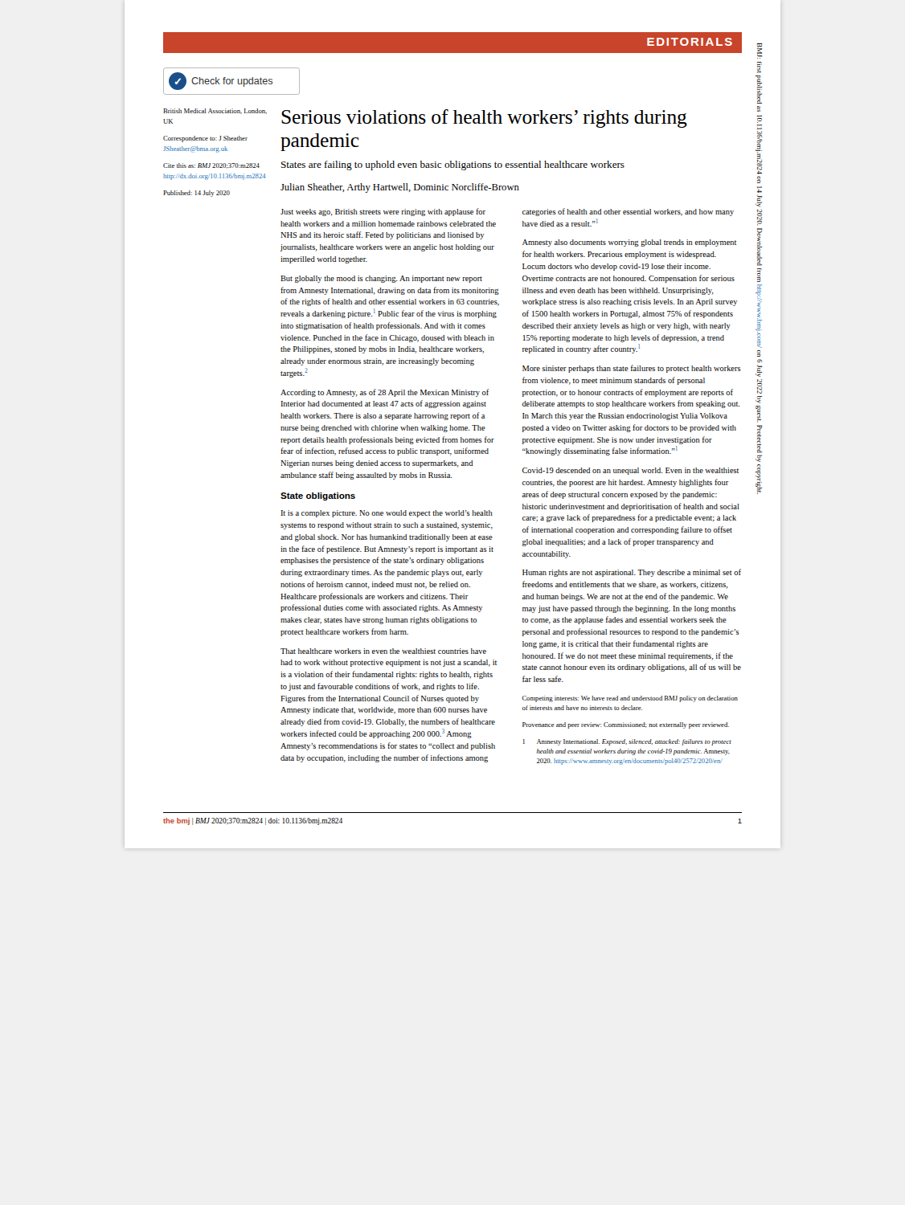EDITORIALS
✓
Check for updates
British Medical Association, London, UK
Correspondence to: J Sheather
JSheather@bma.org.uk
Cite this as: BMJ 2020;370:m2824
http://dx.doi.org/10.1136/bmj.m2824
Published: 14 July 2020
Serious violations of health workers’ rights during pandemic
States are failing to uphold even basic obligations to essential healthcare workers
Julian Sheather, Arthy Hartwell, Dominic Norcliffe-Brown
Just weeks ago, British streets were ringing with applause for health workers and a million homemade rainbows celebrated the NHS and its heroic staff. Feted by politicians and lionised by journalists, healthcare workers were an angelic host holding our imperilled world together.
But globally the mood is changing. An important new report from Amnesty International, drawing on data from its monitoring of the rights of health and other essential workers in 63 countries, reveals a darkening picture.1 Public fear of the virus is morphing into stigmatisation of health professionals. And with it comes violence. Punched in the face in Chicago, doused with bleach in the Philippines, stoned by mobs in India, healthcare workers, already under enormous strain, are increasingly becoming targets.2
According to Amnesty, as of 28 April the Mexican Ministry of Interior had documented at least 47 acts of aggression against health workers. There is also a separate harrowing report of a nurse being drenched with chlorine when walking home. The report details health professionals being evicted from homes for fear of infection, refused access to public transport, uniformed Nigerian nurses being denied access to supermarkets, and ambulance staff being assaulted by mobs in Russia.
State obligations
It is a complex picture. No one would expect the world’s health systems to respond without strain to such a sustained, systemic, and global shock. Nor has humankind traditionally been at ease in the face of pestilence. But Amnesty’s report is important as it emphasises the persistence of the state’s ordinary obligations during extraordinary times. As the pandemic plays out, early notions of heroism cannot, indeed must not, be relied on. Healthcare professionals are workers and citizens. Their professional duties come with associated rights. As Amnesty makes clear, states have strong human rights obligations to protect healthcare workers from harm.
That healthcare workers in even the wealthiest countries have had to work without protective equipment is not just a scandal, it is a violation of their fundamental rights: rights to health, rights to just and favourable conditions of work, and rights to life. Figures from the International Council of Nurses quoted by Amnesty indicate that, worldwide, more than 600 nurses have already died from covid-19. Globally, the numbers of healthcare workers infected could be approaching 200 000.3 Among Amnesty’s recommendations is for states to “collect and publish data by occupation, including the number of infections among categories of health and other essential workers, and how many have died as a result.”1
Amnesty also documents worrying global trends in employment for health workers. Precarious employment is widespread. Locum doctors who develop covid-19 lose their income. Overtime contracts are not honoured. Compensation for serious illness and even death has been withheld. Unsurprisingly, workplace stress is also reaching crisis levels. In an April survey of 1500 health workers in Portugal, almost 75% of respondents described their anxiety levels as high or very high, with nearly 15% reporting moderate to high levels of depression, a trend replicated in country after country.1
More sinister perhaps than state failures to protect health workers from violence, to meet minimum standards of personal protection, or to honour contracts of employment are reports of deliberate attempts to stop healthcare workers from speaking out. In March this year the Russian endocrinologist Yulia Volkova posted a video on Twitter asking for doctors to be provided with protective equipment. She is now under investigation for “knowingly disseminating false information.”1
Covid-19 descended on an unequal world. Even in the wealthiest countries, the poorest are hit hardest. Amnesty highlights four areas of deep structural concern exposed by the pandemic: historic underinvestment and deprioritisation of health and social care; a grave lack of preparedness for a predictable event; a lack of international cooperation and corresponding failure to offset global inequalities; and a lack of proper transparency and accountability.
Human rights are not aspirational. They describe a minimal set of freedoms and entitlements that we share, as workers, citizens, and human beings. We are not at the end of the pandemic. We may just have passed through the beginning. In the long months to come, as the applause fades and essential workers seek the personal and professional resources to respond to the pandemic’s long game, it is critical that their fundamental rights are honoured. If we do not meet these minimal requirements, if the state cannot honour even its ordinary obligations, all of us will be far less safe.
Competing interests: We have read and understood BMJ policy on declaration of interests and have no interests to declare.
Provenance and peer review: Commissioned; not externally peer reviewed.
1
Amnesty International. Exposed, silenced, attacked: failures to protect health and essential workers during the covid-19 pandemic. Amnesty, 2020. https://www.amnesty.org/en/documents/pol40/2572/2020/en/
BMJ: first published as 10.1136/bmj.m2824 on 14 July 2020. Downloaded from http://www.bmj.com/ on 6 July 2022 by guest. Protected by copyright.
the bmj | BMJ 2020;370:m2824 | doi: 10.1136/bmj.m2824
1